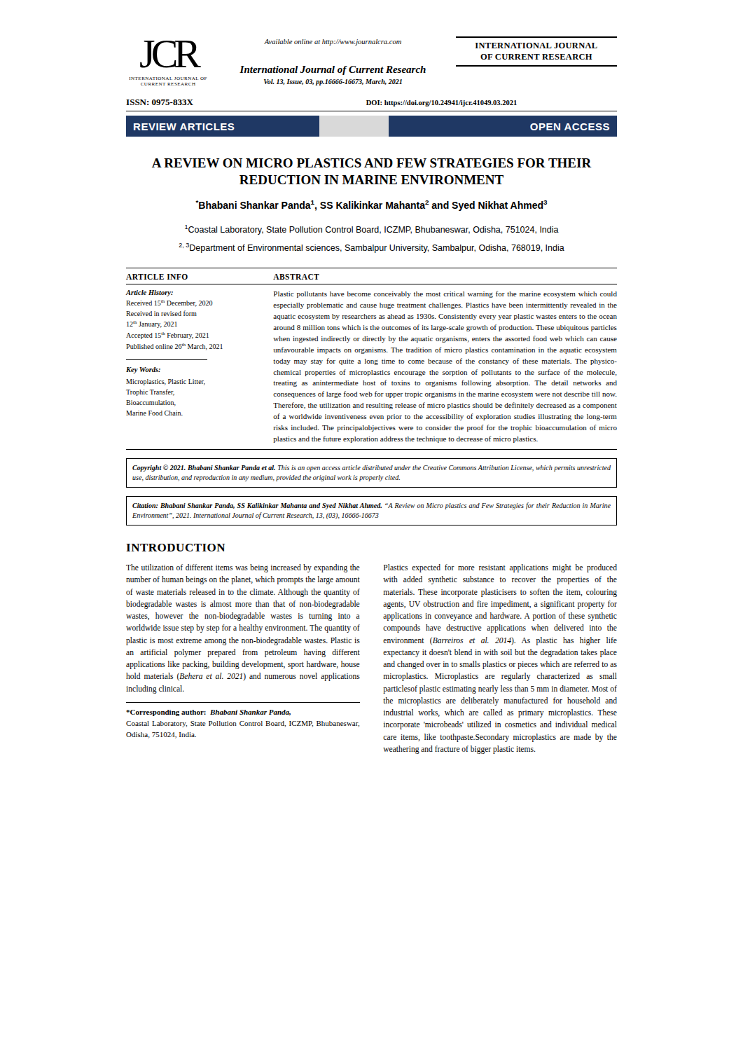JCR
INTERNATIONAL JOURNAL OF CURRENT RESEARCH
Available online at http://www.journalcra.com
International Journal of Current Research
Vol. 13, Issue, 03, pp.16666-16673, March, 2021
INTERNATIONAL JOURNAL
OF CURRENT RESEARCH
ISSN: 0975-833X
DOI: https://doi.org/10.24941/ijcr.41049.03.2021
REVIEW ARTICLES
OPEN ACCESS
A REVIEW ON MICRO PLASTICS AND FEW STRATEGIES FOR THEIR
REDUCTION IN MARINE ENVIRONMENT
*Bhabani Shankar Panda1, SS Kalikinkar Mahanta2 and Syed Nikhat Ahmed3
1Coastal Laboratory, State Pollution Control Board, ICZMP, Bhubaneswar, Odisha, 751024, India
2, 3Department of Environmental sciences, Sambalpur University, Sambalpur, Odisha, 768019, India
| ARTICLE INFO Article History: Received 15 th December, 2020 Received in revised form 12 th January, 2021 Accepted 15 th February, 2021 Published online 26 th March, 2021 Key Words: Microplastics, Plastic Litter, Trophic Transfer, Bioaccumulation, Marine Food Chain. | ABSTRACT Plastic pollutants have become conceivably the most critical warning for the marine ecosystem which could especially problematic and cause huge treatment challenges. Plastics have been intermittently revealed in the aquatic ecosystem by researchers as ahead as 1930s. Consistently every year plastic wastes enters to the ocean around 8 million tons which is the outcomes of its large-scale growth of production. These ubiquitous particles when ingested indirectly or directly by the aquatic organisms, enters the assorted food web which can cause unfavourable impacts on organisms. The tradition of micro plastics contamination in the aquatic ecosystem today may stay for quite a long time to come because of the constancy of these materials. The physico-chemical properties of microplastics encourage the sorption of pollutants to the surface of the molecule, treating as anintermediate host of toxins to organisms following absorption. The detail networks and consequences of large food web for upper tropic organisms in the marine ecosystem were not describe till now. Therefore, the utilization and resulting release of micro plastics should be definitely decreased as a component of a worldwide inventiveness even prior to the accessibility of exploration studies illustrating the long-term risks included. The principalobjectives were to consider the proof for the trophic bioaccumulation of micro plastics and the future exploration address the technique to decrease of micro plastics. |
Copyright © 2021. Bhabani Shankar Panda et al. This is an open access article distributed under the Creative Commons Attribution License, which permits unrestricted use, distribution, and reproduction in any medium, provided the original work is properly cited.
Citation: Bhabani Shankar Panda, SS Kalikinkar Mahanta and Syed Nikhat Ahmed. “A Review on Micro plastics and Few Strategies for their Reduction in Marine Environment”, 2021. International Journal of Current Research, 13, (03), 16666-16673
INTRODUCTION
The utilization of different items was being increased by expanding the number of human beings on the planet, which prompts the large amount of waste materials released in to the climate. Although the quantity of biodegradable wastes is almost more than that of non-biodegradable wastes, however the non-biodegradable wastes is turning into a worldwide issue step by step for a healthy environment. The quantity of plastic is most extreme among the non-biodegradable wastes. Plastic is an artificial polymer prepared from petroleum having different applications like packing, building development, sport hardware, house hold materials (Behera et al. 2021) and numerous novel applications including clinical.
*Corresponding author: Bhabani Shankar Panda,
Coastal Laboratory, State Pollution Control Board, ICZMP, Bhubaneswar, Odisha, 751024, India.
Plastics expected for more resistant applications might be produced with added synthetic substance to recover the properties of the materials. These incorporate plasticisers to soften the item, colouring agents, UV obstruction and fire impediment, a significant property for applications in conveyance and hardware. A portion of these synthetic compounds have destructive applications when delivered into the environment (Barreiros et al. 2014). As plastic has higher life expectancy it doesn't blend in with soil but the degradation takes place and changed over in to smalls plastics or pieces which are referred to as microplastics. Microplastics are regularly characterized as small particlesof plastic estimating nearly less than 5 mm in diameter. Most of the microplastics are deliberately manufactured for household and industrial works, which are called as primary microplastics. These incorporate 'microbeads' utilized in cosmetics and individual medical care items, like toothpaste.Secondary microplastics are made by the weathering and fracture of bigger plastic items.